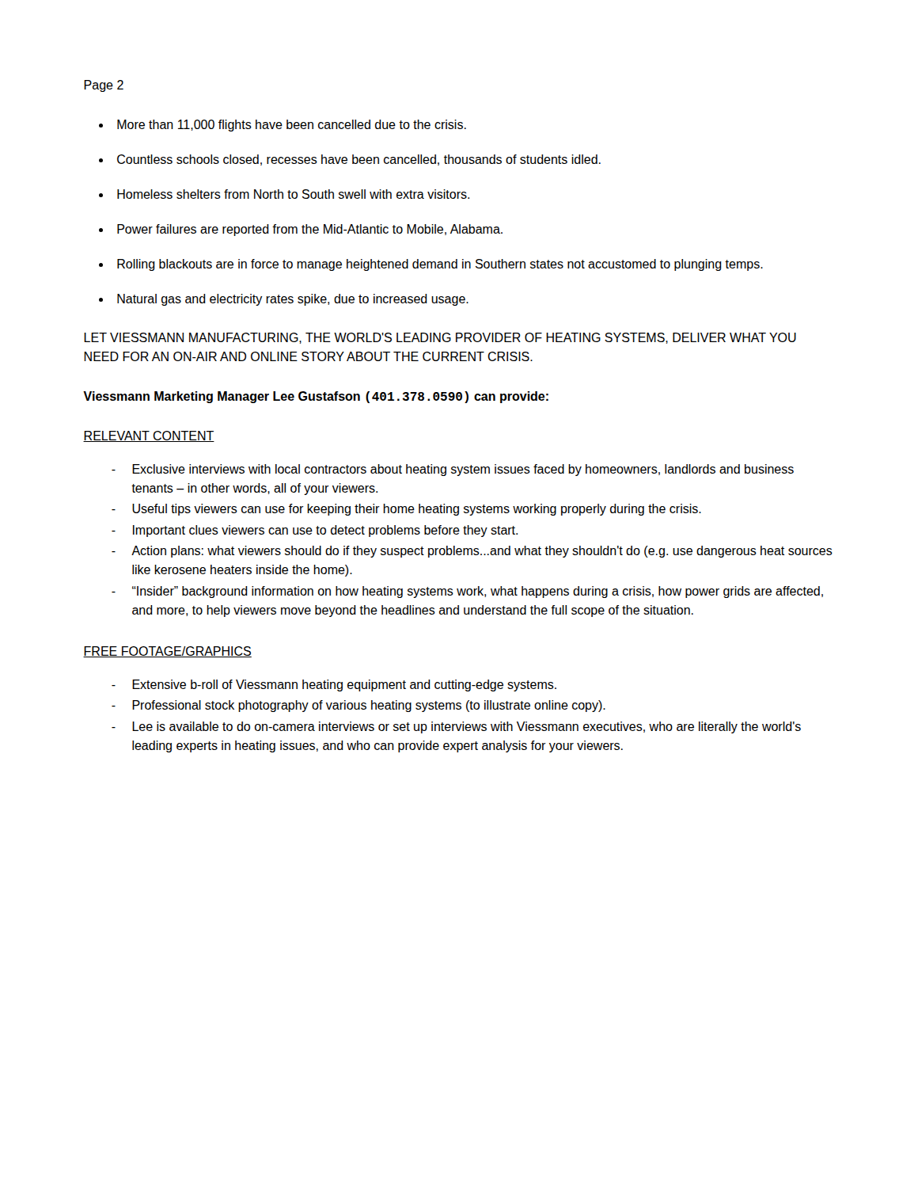Page 2
More than 11,000 flights have been cancelled due to the crisis.
Countless schools closed, recesses have been cancelled, thousands of students idled.
Homeless shelters from North to South swell with extra visitors.
Power failures are reported from the Mid-Atlantic to Mobile, Alabama.
Rolling blackouts are in force to manage heightened demand in Southern states not accustomed to plunging temps.
Natural gas and electricity rates spike, due to increased usage.
LET VIESSMANN MANUFACTURING, THE WORLD'S LEADING PROVIDER OF HEATING SYSTEMS, DELIVER WHAT YOU NEED FOR AN ON-AIR AND ONLINE STORY ABOUT THE CURRENT CRISIS.
Viessmann Marketing Manager Lee Gustafson (401.378.0590) can provide:
RELEVANT CONTENT
Exclusive interviews with local contractors about heating system issues faced by homeowners, landlords and business tenants – in other words, all of your viewers.
Useful tips viewers can use for keeping their home heating systems working properly during the crisis.
Important clues viewers can use to detect problems before they start.
Action plans: what viewers should do if they suspect problems...and what they shouldn't do (e.g. use dangerous heat sources like kerosene heaters inside the home).
“Insider” background information on how heating systems work, what happens during a crisis, how power grids are affected, and more, to help viewers move beyond the headlines and understand the full scope of the situation.
FREE FOOTAGE/GRAPHICS
Extensive b-roll of Viessmann heating equipment and cutting-edge systems.
Professional stock photography of various heating systems (to illustrate online copy).
Lee is available to do on-camera interviews or set up interviews with Viessmann executives, who are literally the world's leading experts in heating issues, and who can provide expert analysis for your viewers.